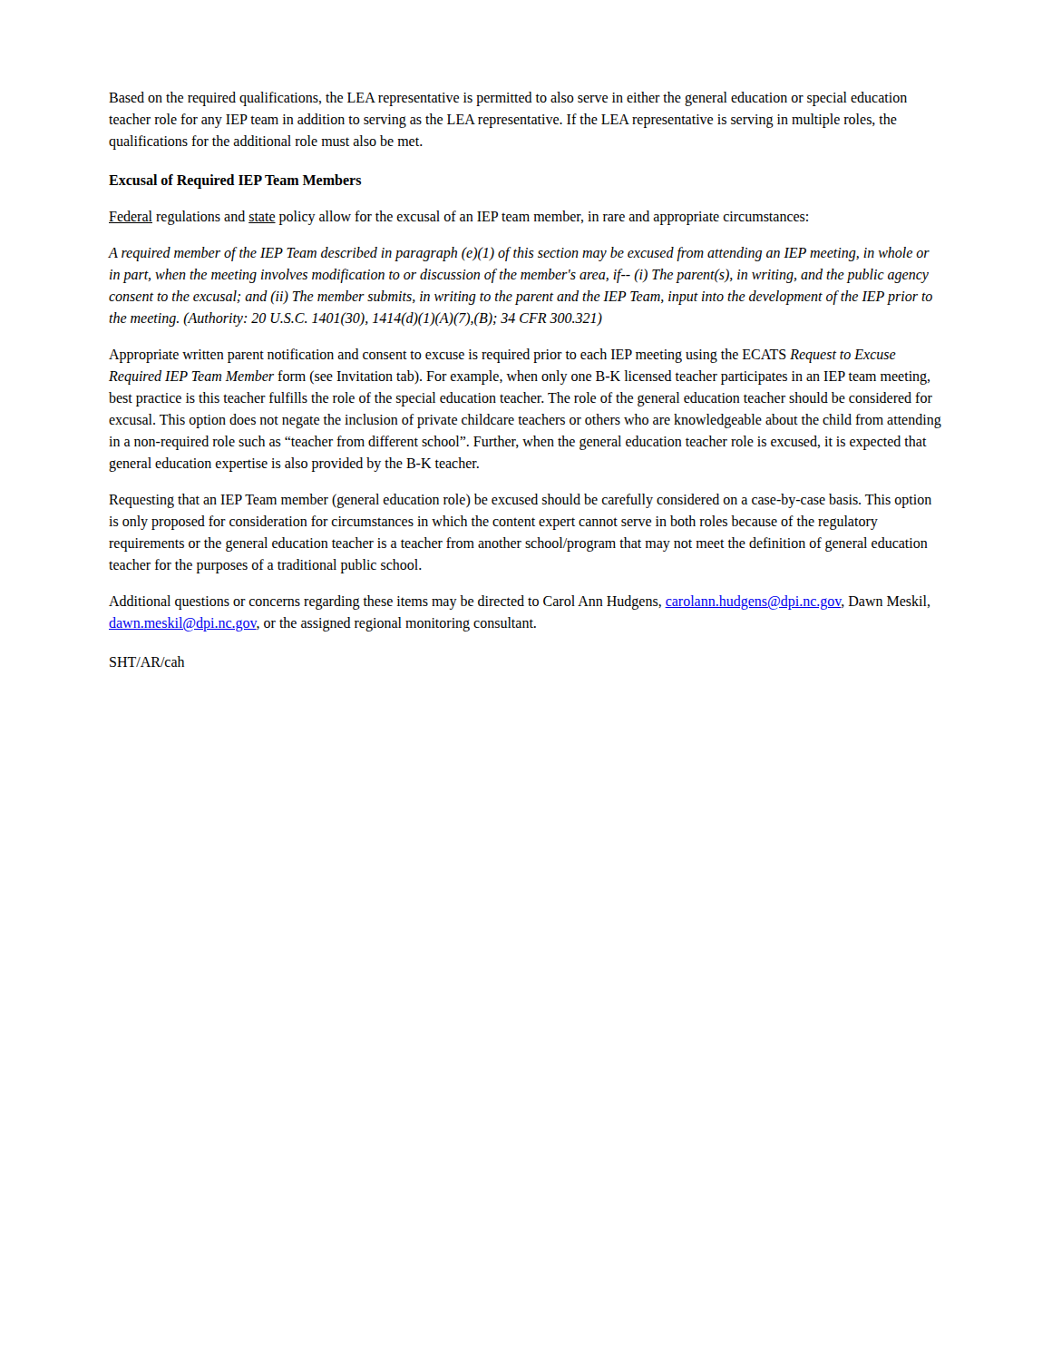Based on the required qualifications, the LEA representative is permitted to also serve in either the general education or special education teacher role for any IEP team in addition to serving as the LEA representative. If the LEA representative is serving in multiple roles, the qualifications for the additional role must also be met.
Excusal of Required IEP Team Members
Federal regulations and state policy allow for the excusal of an IEP team member, in rare and appropriate circumstances:
A required member of the IEP Team described in paragraph (e)(1) of this section may be excused from attending an IEP meeting, in whole or in part, when the meeting involves modification to or discussion of the member's area, if-- (i) The parent(s), in writing, and the public agency consent to the excusal; and (ii) The member submits, in writing to the parent and the IEP Team, input into the development of the IEP prior to the meeting. (Authority: 20 U.S.C. 1401(30), 1414(d)(1)(A)(7),(B); 34 CFR 300.321)
Appropriate written parent notification and consent to excuse is required prior to each IEP meeting using the ECATS Request to Excuse Required IEP Team Member form (see Invitation tab). For example, when only one B-K licensed teacher participates in an IEP team meeting, best practice is this teacher fulfills the role of the special education teacher. The role of the general education teacher should be considered for excusal. This option does not negate the inclusion of private childcare teachers or others who are knowledgeable about the child from attending in a non-required role such as “teacher from different school”. Further, when the general education teacher role is excused, it is expected that general education expertise is also provided by the B-K teacher.
Requesting that an IEP Team member (general education role) be excused should be carefully considered on a case-by-case basis. This option is only proposed for consideration for circumstances in which the content expert cannot serve in both roles because of the regulatory requirements or the general education teacher is a teacher from another school/program that may not meet the definition of general education teacher for the purposes of a traditional public school.
Additional questions or concerns regarding these items may be directed to Carol Ann Hudgens, carolann.hudgens@dpi.nc.gov, Dawn Meskil, dawn.meskil@dpi.nc.gov, or the assigned regional monitoring consultant.
SHT/AR/cah